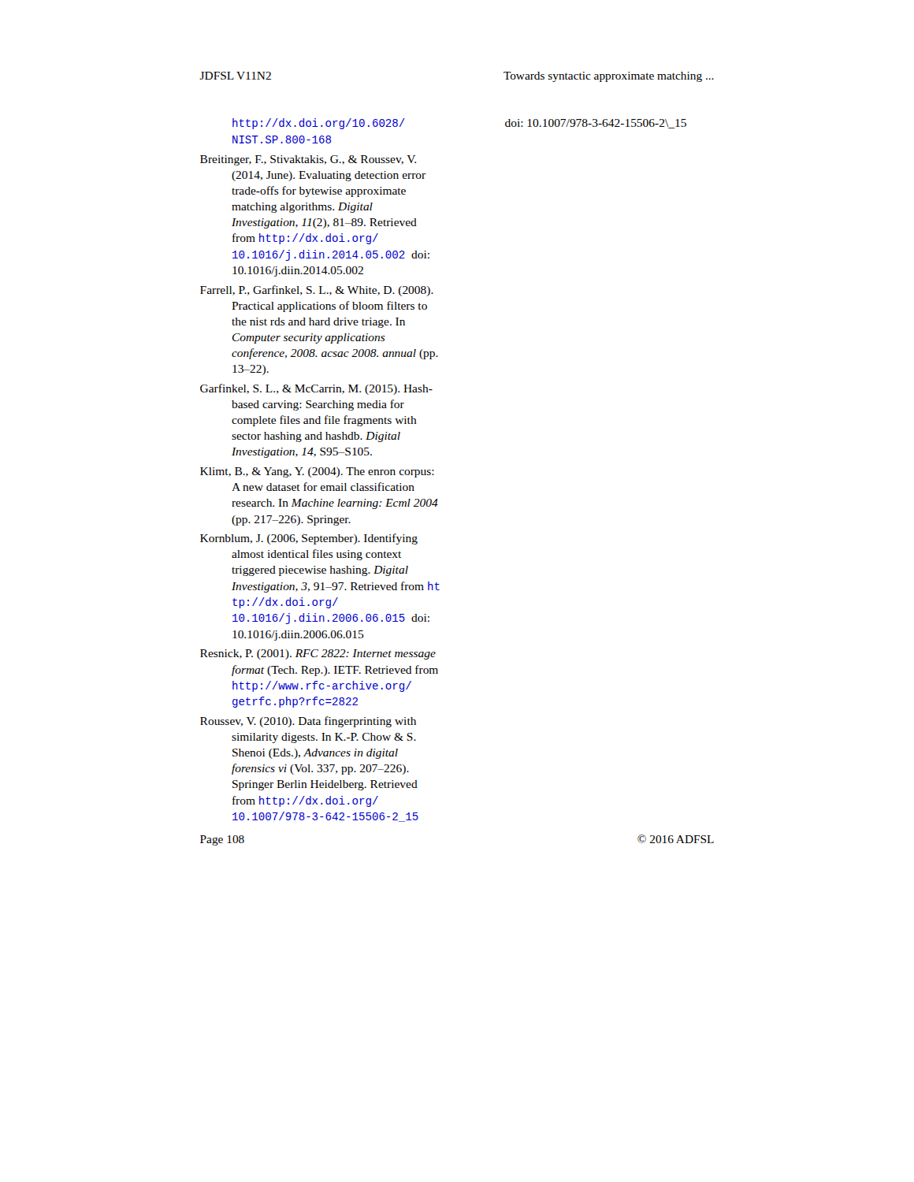JDFSL V11N2
Towards syntactic approximate matching ...
http://dx.doi.org/10.6028/
NIST.SP.800-168
Breitinger, F., Stivaktakis, G., & Roussev, V. (2014, June). Evaluating detection error trade-offs for bytewise approximate matching algorithms. Digital Investigation, 11(2), 81–89. Retrieved from http://dx.doi.org/
10.1016/j.diin.2014.05.002 doi: 10.1016/j.diin.2014.05.002
Farrell, P., Garfinkel, S. L., & White, D. (2008). Practical applications of bloom filters to the nist rds and hard drive triage. In Computer security applications conference, 2008. acsac 2008. annual (pp. 13–22).
Garfinkel, S. L., & McCarrin, M. (2015). Hash-based carving: Searching media for complete files and file fragments with sector hashing and hashdb. Digital Investigation, 14, S95–S105.
Klimt, B., & Yang, Y. (2004). The enron corpus: A new dataset for email classification research. In Machine learning: Ecml 2004 (pp. 217–226). Springer.
Kornblum, J. (2006, September). Identifying almost identical files using context triggered piecewise hashing. Digital Investigation, 3, 91–97. Retrieved from http://dx.doi.org/
10.1016/j.diin.2006.06.015 doi: 10.1016/j.diin.2006.06.015
Resnick, P. (2001). RFC 2822: Internet message format (Tech. Rep.). IETF. Retrieved from http://www.rfc-archive.org/
getrfc.php?rfc=2822
Roussev, V. (2010). Data fingerprinting with similarity digests. In K.-P. Chow & S. Shenoi (Eds.), Advances in digital forensics vi (Vol. 337, pp. 207–226). Springer Berlin Heidelberg. Retrieved from http://dx.doi.org/
10.1007/978-3-642-15506-2_15
doi: 10.1007/978-3-642-15506-2\_15
Page 108
© 2016 ADFSL